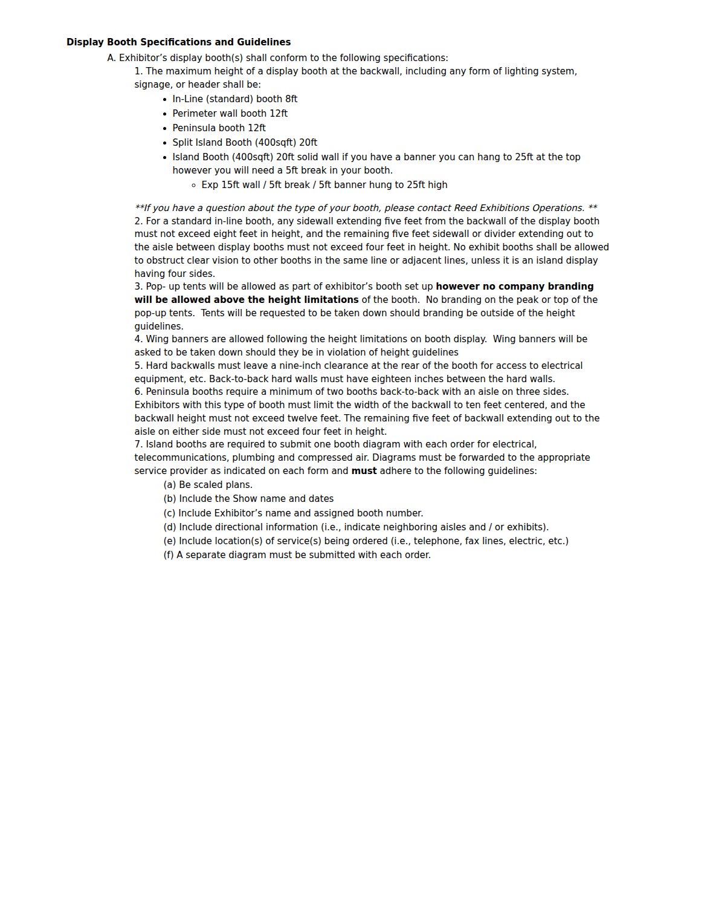Display Booth Specifications and Guidelines
A. Exhibitor’s display booth(s) shall conform to the following specifications:
1. The maximum height of a display booth at the backwall, including any form of lighting system, signage, or header shall be:
In-Line (standard) booth 8ft
Perimeter wall booth 12ft
Peninsula booth 12ft
Split Island Booth (400sqft) 20ft
Island Booth (400sqft) 20ft solid wall if you have a banner you can hang to 25ft at the top however you will need a 5ft break in your booth.
Exp 15ft wall / 5ft break / 5ft banner hung to 25ft high
**If you have a question about the type of your booth, please contact Reed Exhibitions Operations. **
2. For a standard in-line booth, any sidewall extending five feet from the backwall of the display booth must not exceed eight feet in height, and the remaining five feet sidewall or divider extending out to the aisle between display booths must not exceed four feet in height. No exhibit booths shall be allowed to obstruct clear vision to other booths in the same line or adjacent lines, unless it is an island display having four sides.
3. Pop- up tents will be allowed as part of exhibitor’s booth set up however no company branding will be allowed above the height limitations of the booth. No branding on the peak or top of the pop-up tents. Tents will be requested to be taken down should branding be outside of the height guidelines.
4. Wing banners are allowed following the height limitations on booth display. Wing banners will be asked to be taken down should they be in violation of height guidelines
5. Hard backwalls must leave a nine-inch clearance at the rear of the booth for access to electrical equipment, etc. Back-to-back hard walls must have eighteen inches between the hard walls.
6. Peninsula booths require a minimum of two booths back-to-back with an aisle on three sides. Exhibitors with this type of booth must limit the width of the backwall to ten feet centered, and the backwall height must not exceed twelve feet. The remaining five feet of backwall extending out to the aisle on either side must not exceed four feet in height.
7. Island booths are required to submit one booth diagram with each order for electrical, telecommunications, plumbing and compressed air. Diagrams must be forwarded to the appropriate service provider as indicated on each form and must adhere to the following guidelines:
(a) Be scaled plans.
(b) Include the Show name and dates
(c) Include Exhibitor’s name and assigned booth number.
(d) Include directional information (i.e., indicate neighboring aisles and / or exhibits).
(e) Include location(s) of service(s) being ordered (i.e., telephone, fax lines, electric, etc.)
(f) A separate diagram must be submitted with each order.